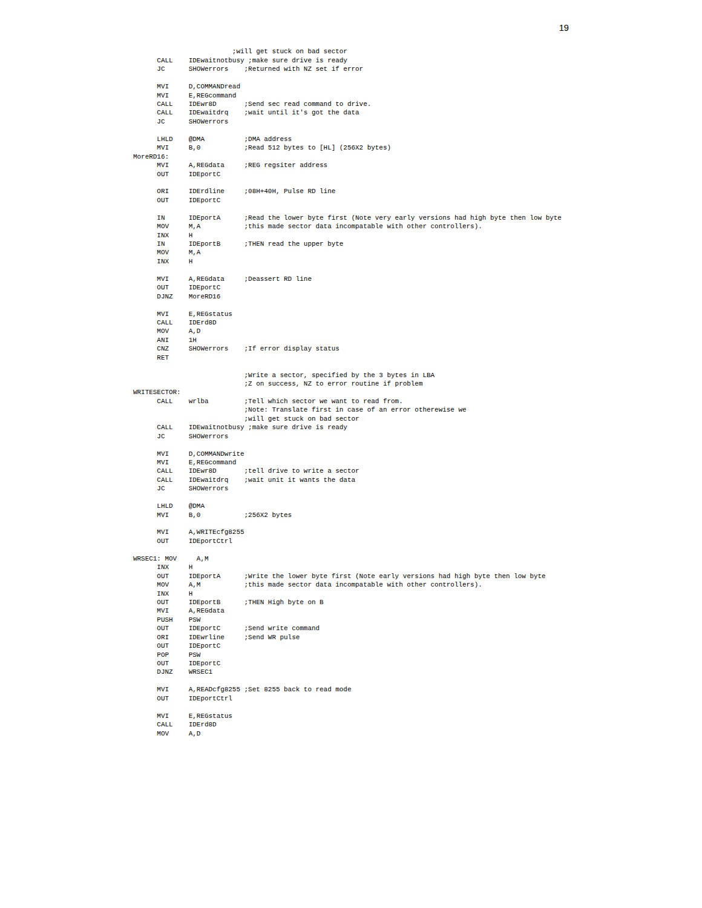19
                         ;will get stuck on bad sector
      CALL    IDEwaitnotbusy ;make sure drive is ready
      JC      SHOWerrors    ;Returned with NZ set if error

      MVI     D,COMMANDread
      MVI     E,REGcommand
      CALL    IDEwr8D       ;Send sec read command to drive.
      CALL    IDEwaitdrq    ;wait until it's got the data
      JC      SHOWerrors

      LHLD    @DMA          ;DMA address
      MVI     B,0           ;Read 512 bytes to [HL] (256X2 bytes)
MoreRD16:
      MVI     A,REGdata     ;REG regsiter address
      OUT     IDEportC

      ORI     IDErdline     ;08H+40H, Pulse RD line
      OUT     IDEportC

      IN      IDEportA      ;Read the lower byte first (Note very early versions had high byte then low byte
      MOV     M,A           ;this made sector data incompatable with other controllers).
      INX     H
      IN      IDEportB      ;THEN read the upper byte
      MOV     M,A
      INX     H

      MVI     A,REGdata     ;Deassert RD line
      OUT     IDEportC
      DJNZ    MoreRD16

      MVI     E,REGstatus
      CALL    IDErd8D
      MOV     A,D
      ANI     1H
      CNZ     SHOWerrors    ;If error display status
      RET

                            ;Write a sector, specified by the 3 bytes in LBA
                            ;Z on success, NZ to error routine if problem
WRITESECTOR:
      CALL    wrlba         ;Tell which sector we want to read from.
                            ;Note: Translate first in case of an error otherewise we
                            ;will get stuck on bad sector
      CALL    IDEwaitnotbusy ;make sure drive is ready
      JC      SHOWerrors

      MVI     D,COMMANDwrite
      MVI     E,REGcommand
      CALL    IDEwr8D       ;tell drive to write a sector
      CALL    IDEwaitdrq    ;wait unit it wants the data
      JC      SHOWerrors

      LHLD    @DMA
      MVI     B,0           ;256X2 bytes

      MVI     A,WRITEcfg8255
      OUT     IDEportCtrl

WRSEC1: MOV     A,M
      INX     H
      OUT     IDEportA      ;Write the lower byte first (Note early versions had high byte then low byte
      MOV     A,M           ;this made sector data incompatable with other controllers).
      INX     H
      OUT     IDEportB      ;THEN High byte on B
      MVI     A,REGdata
      PUSH    PSW
      OUT     IDEportC      ;Send write command
      ORI     IDEwrline     ;Send WR pulse
      OUT     IDEportC
      POP     PSW
      OUT     IDEportC
      DJNZ    WRSEC1

      MVI     A,READcfg8255 ;Set 8255 back to read mode
      OUT     IDEportCtrl

      MVI     E,REGstatus
      CALL    IDErd8D
      MOV     A,D